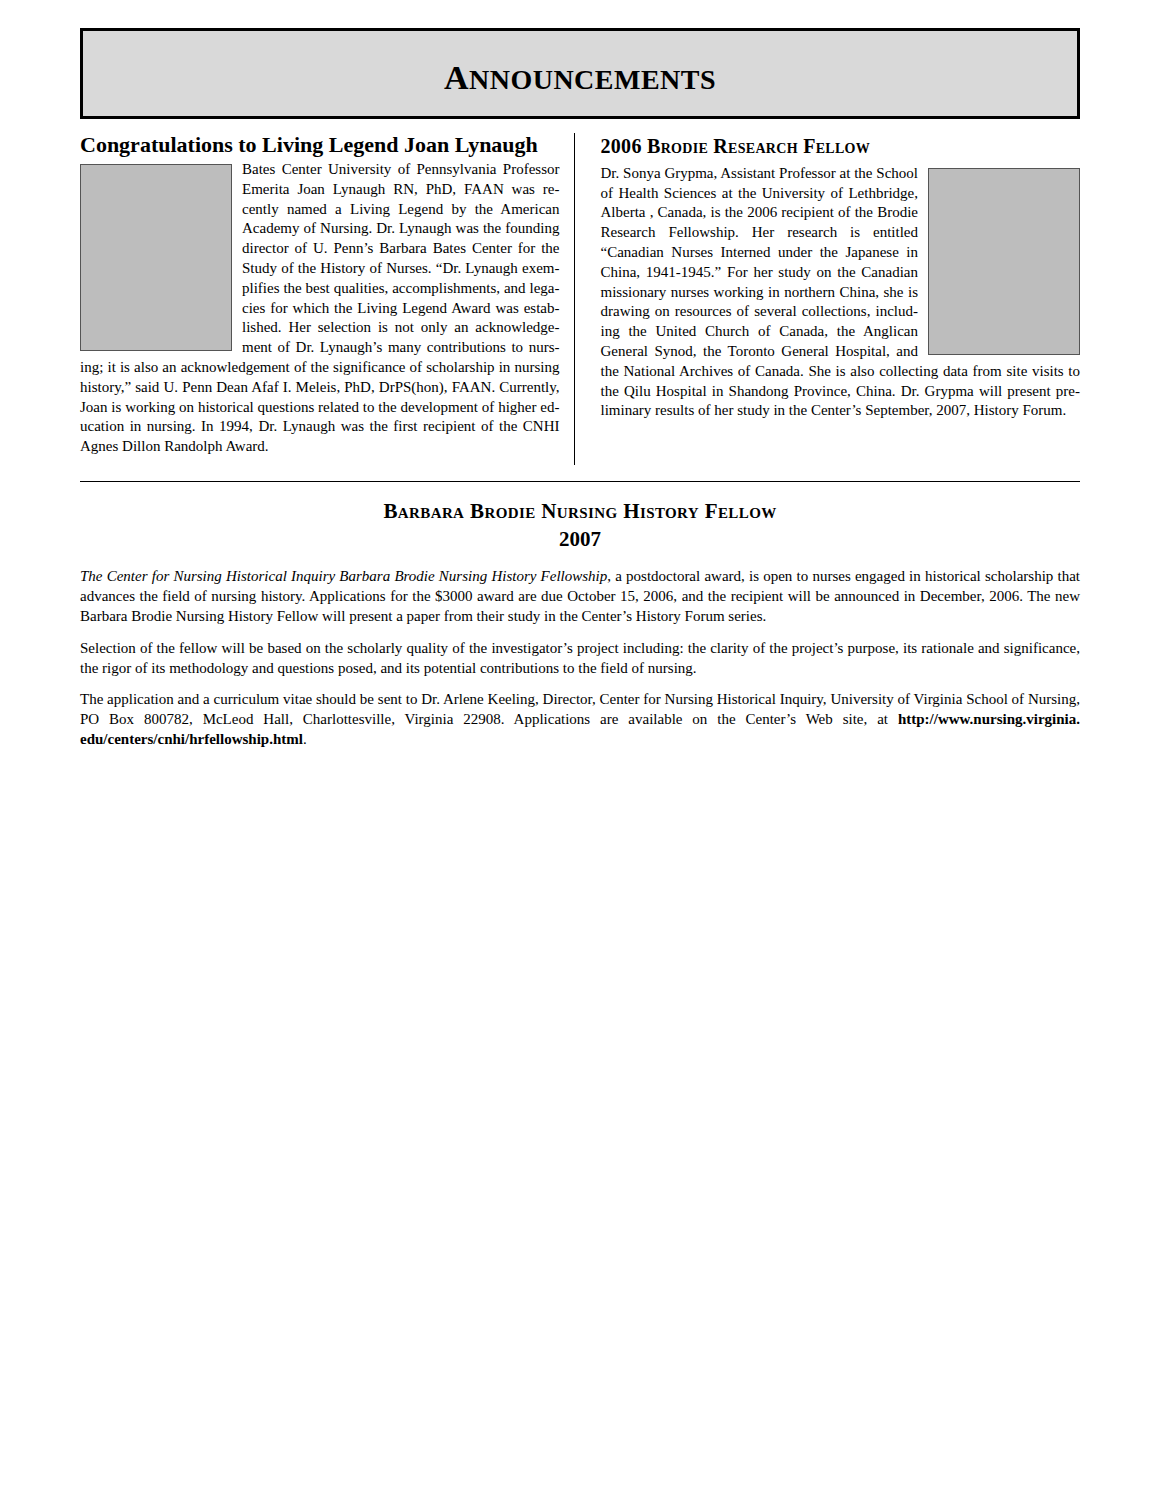ANNOUNCEMENTS
Congratulations to Living Legend Joan Lynaugh
Bates Center University of Pennsylvania Professor Emerita Joan Lynaugh RN, PhD, FAAN was recently named a Living Legend by the American Academy of Nursing. Dr. Lynaugh was the founding director of U. Penn’s Barbara Bates Center for the Study of the History of Nurses. “Dr. Lynaugh exemplifies the best qualities, accomplishments, and legacies for which the Living Legend Award was established. Her selection is not only an acknowledgement of Dr. Lynaugh’s many contributions to nursing; it is also an acknowledgement of the significance of scholarship in nursing history,” said U. Penn Dean Afaf I. Meleis, PhD, DrPS(hon), FAAN. Currently, Joan is working on historical questions related to the development of higher education in nursing. In 1994, Dr. Lynaugh was the first recipient of the CNHI Agnes Dillon Randolph Award.
2006 Brodie Research Fellow
Dr. Sonya Grypma, Assistant Professor at the School of Health Sciences at the University of Lethbridge, Alberta , Canada, is the 2006 recipient of the Brodie Research Fellowship. Her research is entitled “Canadian Nurses Interned under the Japanese in China, 1941-1945.” For her study on the Canadian missionary nurses working in northern China, she is drawing on resources of several collections, including the United Church of Canada, the Anglican General Synod, the Toronto General Hospital, and the National Archives of Canada. She is also collecting data from site visits to the Qilu Hospital in Shandong Province, China. Dr. Grypma will present preliminary results of her study in the Center’s September, 2007, History Forum.
Barbara Brodie Nursing History Fellow 2007
The Center for Nursing Historical Inquiry Barbara Brodie Nursing History Fellowship, a postdoctoral award, is open to nurses engaged in historical scholarship that advances the field of nursing history. Applications for the $3000 award are due October 15, 2006, and the recipient will be announced in December, 2006. The new Barbara Brodie Nursing History Fellow will present a paper from their study in the Center’s History Forum series.
Selection of the fellow will be based on the scholarly quality of the investigator’s project including: the clarity of the project’s purpose, its rationale and significance, the rigor of its methodology and questions posed, and its potential contributions to the field of nursing.
The application and a curriculum vitae should be sent to Dr. Arlene Keeling, Director, Center for Nursing Historical Inquiry, University of Virginia School of Nursing, PO Box 800782, McLeod Hall, Charlottesville, Virginia 22908. Applications are available on the Center’s Web site, at http://www.nursing.virginia. edu/centers/cnhi/hrfellowship.html.